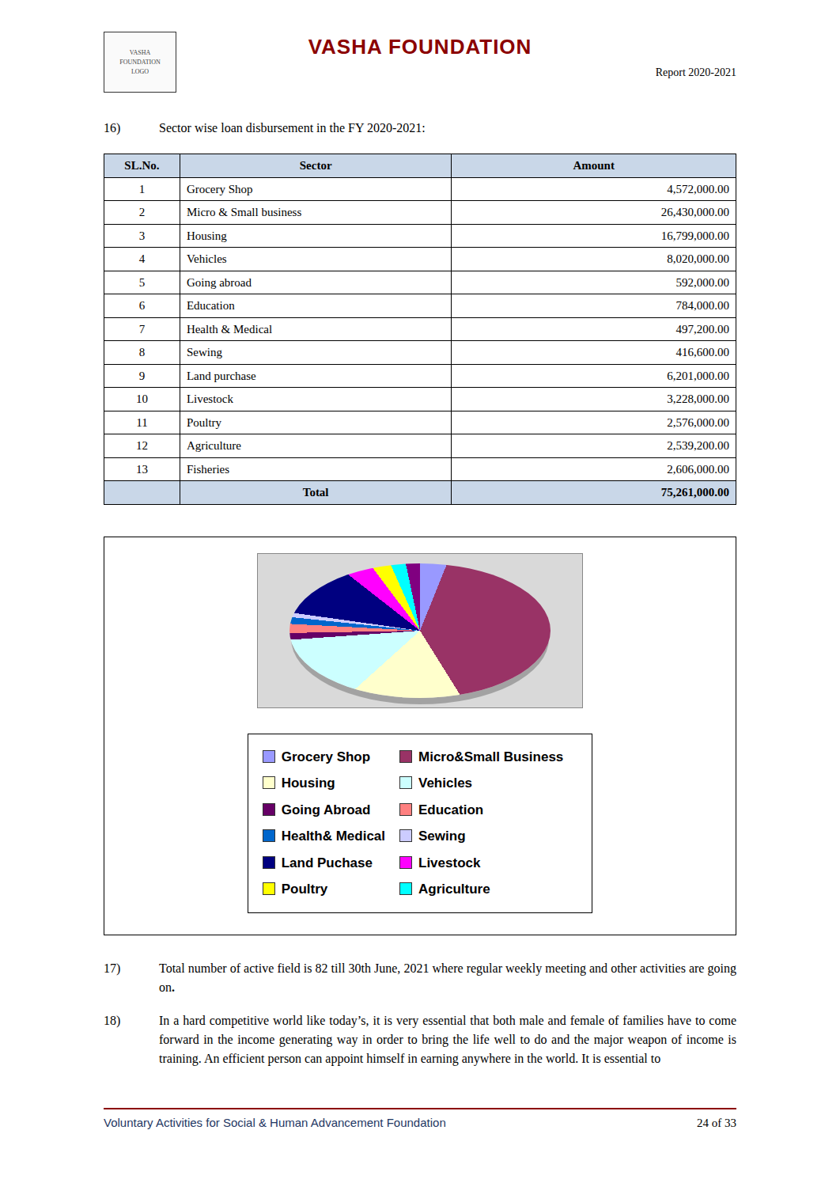VASHA
FOUNDATION
LOGO
VASHA FOUNDATION
Report 2020-2021
16)
Sector wise loan disbursement in the FY 2020-2021:
| SL.No. | Sector | Amount |
| --- | --- | --- |
| 1 | Grocery Shop | 4,572,000.00 |
| 2 | Micro & Small business | 26,430,000.00 |
| 3 | Housing | 16,799,000.00 |
| 4 | Vehicles | 8,020,000.00 |
| 5 | Going abroad | 592,000.00 |
| 6 | Education | 784,000.00 |
| 7 | Health & Medical | 497,200.00 |
| 8 | Sewing | 416,600.00 |
| 9 | Land purchase | 6,201,000.00 |
| 10 | Livestock | 3,228,000.00 |
| 11 | Poultry | 2,576,000.00 |
| 12 | Agriculture | 2,539,200.00 |
| 13 | Fisheries | 2,606,000.00 |
| | Total | 75,261,000.00 |
| Grocery Shop | Micro&Small Business |
| Housing | Vehicles |
| Going Abroad | Education |
| Health& Medical | Sewing |
| Land Puchase | Livestock |
| Poultry | Agriculture |
17)
Total number of active field is 82 till 30th June, 2021 where regular weekly meeting and other activities are going on.
18)
In a hard competitive world like today’s, it is very essential that both male and female of families have to come forward in the income generating way in order to bring the life well to do and the major weapon of income is training. An efficient person can appoint himself in earning anywhere in the world. It is essential to
Voluntary Activities for Social & Human Advancement Foundation
24 of 33